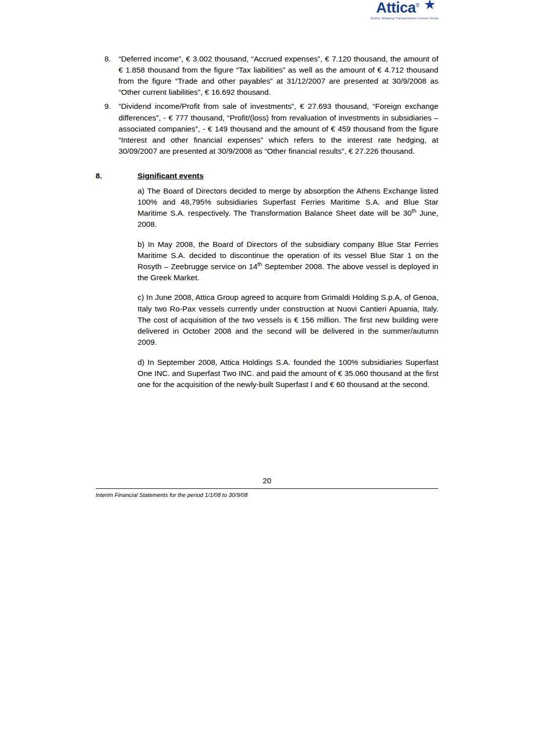Attica® ★
Quality Shipping Transportation Leisure Group
8. “Deferred income”, € 3.002 thousand, “Accrued expenses”, € 7.120 thousand, the amount of € 1.858 thousand from the figure “Tax liabilities” as well as the amount of € 4.712 thousand from the figure “Trade and other payables” at 31/12/2007 are presented at 30/9/2008 as “Other current liabilities”, € 16.692 thousand.
9. “Dividend income/Profit from sale of investments”, € 27.693 thousand, “Foreign exchange differences”, - € 777 thousand, “Profit/(loss) from revaluation of investments in subsidiaries – associated companies”, - € 149 thousand and the amount of € 459 thousand from the figure “Interest and other financial expenses” which refers to the interest rate hedging, at 30/09/2007 are presented at 30/9/2008 as “Other financial results”, € 27.226 thousand.
8.
Significant events
a) The Board of Directors decided to merge by absorption the Athens Exchange listed 100% and 48,795% subsidiaries Superfast Ferries Maritime S.A. and Blue Star Maritime S.A. respectively. The Transformation Balance Sheet date will be 30th June, 2008.
b) In May 2008, the Board of Directors of the subsidiary company Blue Star Ferries Maritime S.A. decided to discontinue the operation of its vessel Blue Star 1 on the Rosyth – Zeebrugge service on 14th September 2008. The above vessel is deployed in the Greek Market.
c) In June 2008, Attica Group agreed to acquire from Grimaldi Holding S.p.A, of Genoa, Italy two Ro-Pax vessels currently under construction at Nuovi Cantieri Apuania, Italy. The cost of acquisition of the two vessels is € 156 million. The first new building were delivered in October 2008 and the second will be delivered in the summer/autumn 2009.
d) In September 2008, Attica Holdings S.A. founded the 100% subsidiaries Superfast One INC. and Superfast Two INC. and paid the amount of € 35.060 thousand at the first one for the acquisition of the newly-built Superfast I and € 60 thousand at the second.
20
Interim Financial Statements for the period 1/1/08 to 30/9/08